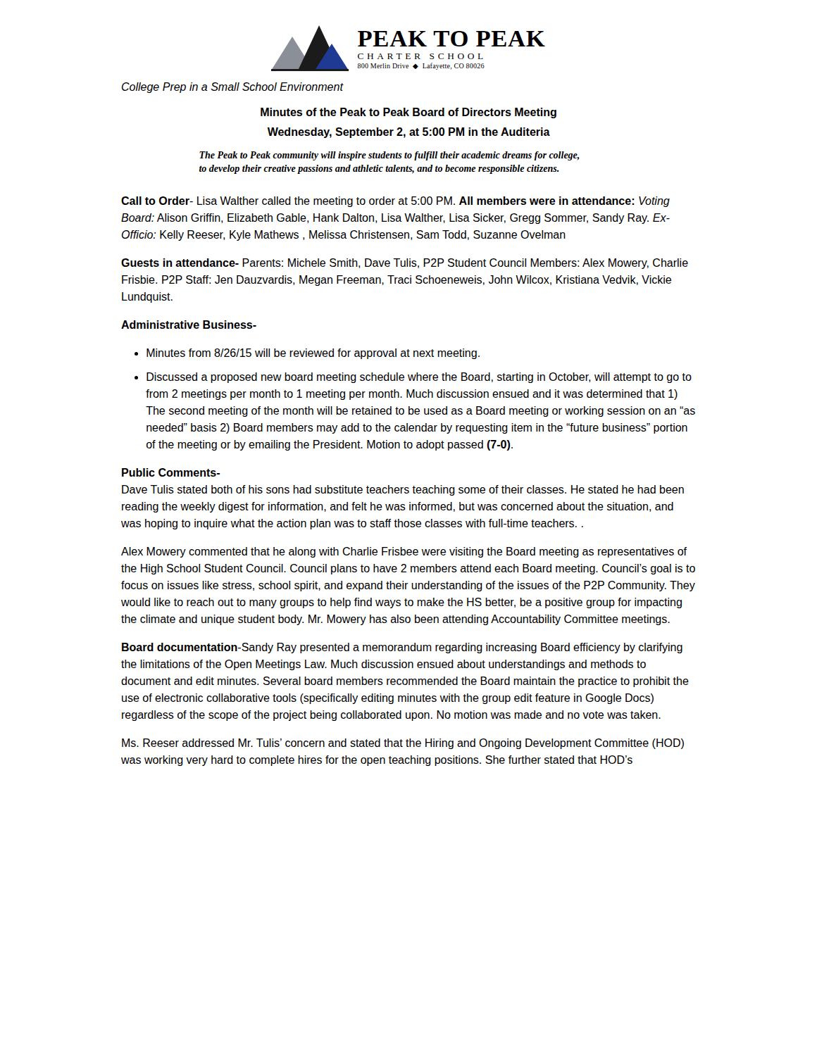PEAK TO PEAK
CHARTER SCHOOL
800 Merlin Drive ◆ Lafayette, CO 80026
College Prep in a Small School Environment
Minutes of the Peak to Peak Board of Directors Meeting
Wednesday, September 2, at 5:00 PM in the Auditeria
The Peak to Peak community will inspire students to fulfill their academic dreams for college,
to develop their creative passions and athletic talents, and to become responsible citizens.
Call to Order- Lisa Walther called the meeting to order at 5:00 PM. All members were in attendance: Voting Board: Alison Griffin, Elizabeth Gable, Hank Dalton, Lisa Walther, Lisa Sicker, Gregg Sommer, Sandy Ray. Ex-Officio: Kelly Reeser, Kyle Mathews , Melissa Christensen, Sam Todd, Suzanne Ovelman
Guests in attendance- Parents: Michele Smith, Dave Tulis, P2P Student Council Members: Alex Mowery, Charlie Frisbie. P2P Staff: Jen Dauzvardis, Megan Freeman, Traci Schoeneweis, John Wilcox, Kristiana Vedvik, Vickie Lundquist.
Administrative Business-
Minutes from 8/26/15 will be reviewed for approval at next meeting.
Discussed a proposed new board meeting schedule where the Board, starting in October, will attempt to go to from 2 meetings per month to 1 meeting per month. Much discussion ensued and it was determined that 1) The second meeting of the month will be retained to be used as a Board meeting or working session on an “as needed” basis 2) Board members may add to the calendar by requesting item in the “future business” portion of the meeting or by emailing the President. Motion to adopt passed (7-0).
Public Comments-
Dave Tulis stated both of his sons had substitute teachers teaching some of their classes. He stated he had been reading the weekly digest for information, and felt he was informed, but was concerned about the situation, and was hoping to inquire what the action plan was to staff those classes with full-time teachers. .
Alex Mowery commented that he along with Charlie Frisbee were visiting the Board meeting as representatives of the High School Student Council. Council plans to have 2 members attend each Board meeting. Council’s goal is to focus on issues like stress, school spirit, and expand their understanding of the issues of the P2P Community. They would like to reach out to many groups to help find ways to make the HS better, be a positive group for impacting the climate and unique student body. Mr. Mowery has also been attending Accountability Committee meetings.
Board documentation-Sandy Ray presented a memorandum regarding increasing Board efficiency by clarifying the limitations of the Open Meetings Law. Much discussion ensued about understandings and methods to document and edit minutes. Several board members recommended the Board maintain the practice to prohibit the use of electronic collaborative tools (specifically editing minutes with the group edit feature in Google Docs) regardless of the scope of the project being collaborated upon. No motion was made and no vote was taken.
Ms. Reeser addressed Mr. Tulis’ concern and stated that the Hiring and Ongoing Development Committee (HOD) was working very hard to complete hires for the open teaching positions. She further stated that HOD’s